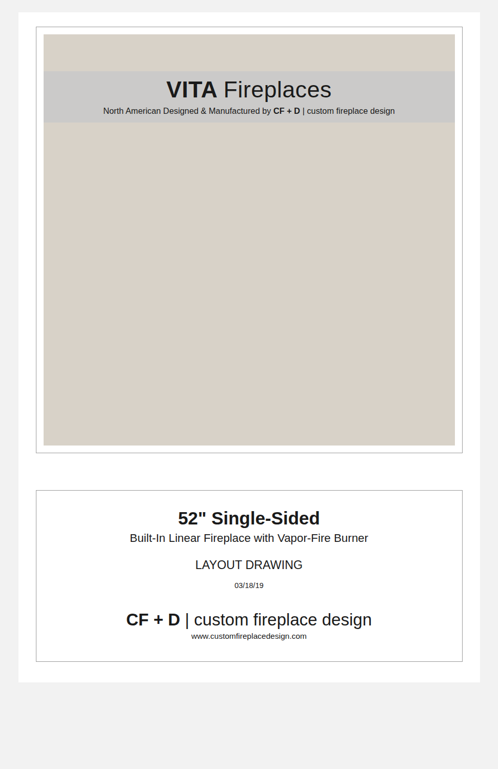VITA Fireplaces
North American Designed & Manufactured by CF + D | custom fireplace design
52" Single-Sided
Built-In Linear Fireplace with Vapor-Fire Burner
LAYOUT DRAWING
03/18/19
CF + D | custom fireplace design
www.customfireplacedesign.com